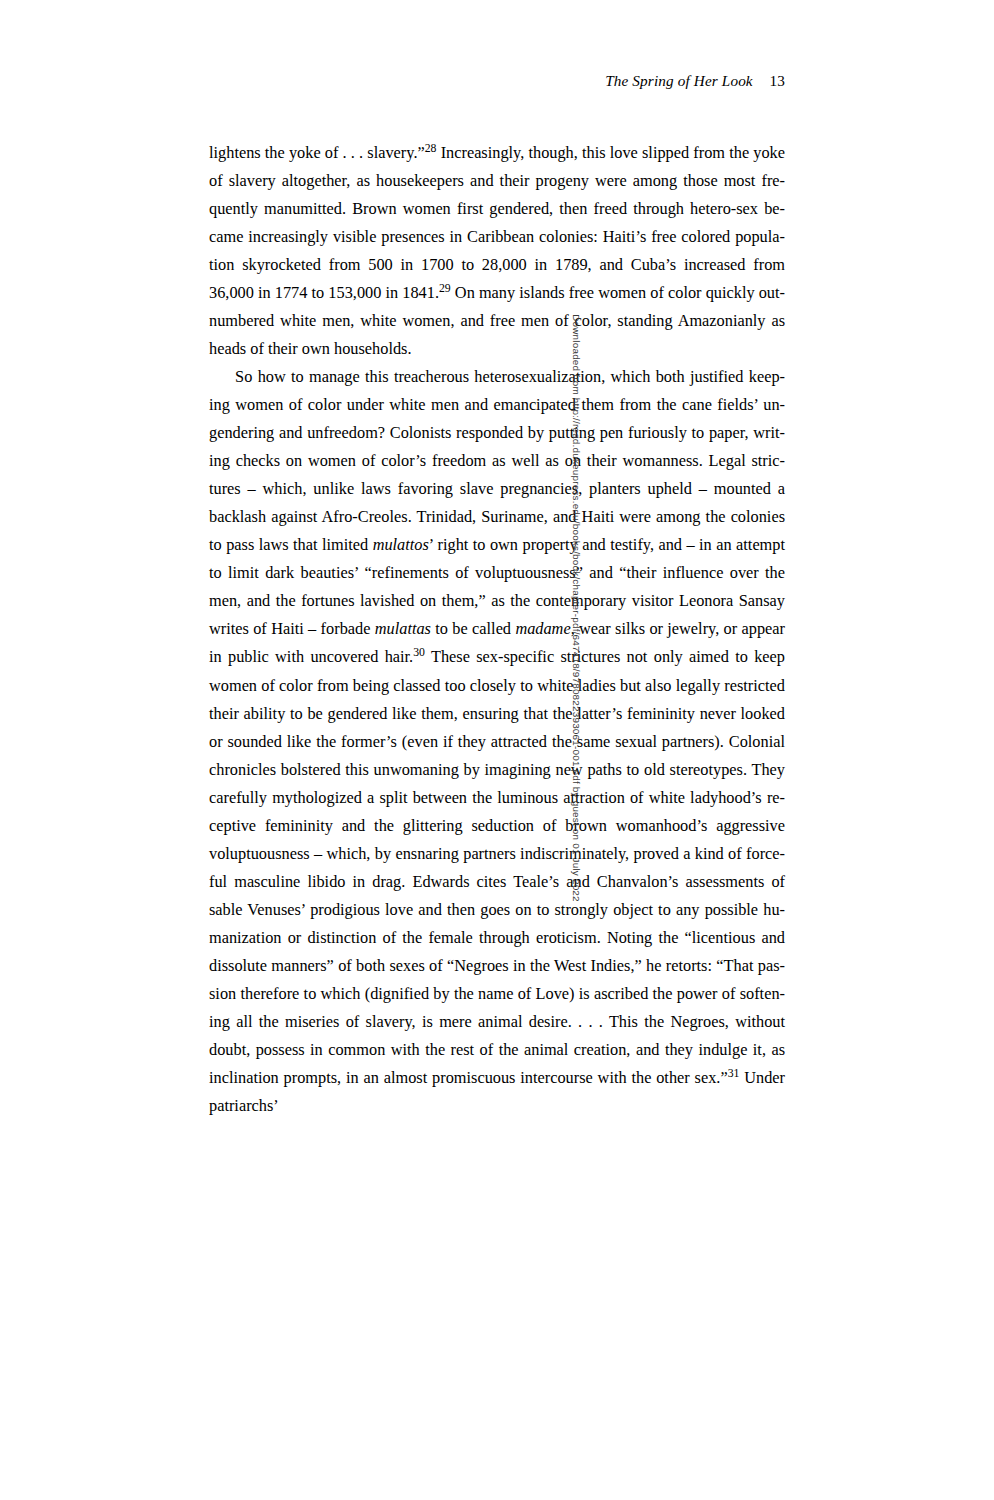The Spring of Her Look13
lightens the yoke of . . . slavery.”28 Increasingly, though, this love slipped from the yoke of slavery altogether, as housekeepers and their progeny were among those most frequently manumitted. Brown women first gendered, then freed through hetero-sex became increasingly visible presences in Caribbean colonies: Haiti’s free colored population skyrocketed from 500 in 1700 to 28,000 in 1789, and Cuba’s increased from 36,000 in 1774 to 153,000 in 1841.29 On many islands free women of color quickly outnumbered white men, white women, and free men of color, standing Amazonianly as heads of their own households.
So how to manage this treacherous heterosexualization, which both justified keeping women of color under white men and emancipated them from the cane fields’ ungendering and unfreedom? Colonists responded by putting pen furiously to paper, writing checks on women of color’s freedom as well as on their womanness. Legal strictures – which, unlike laws favoring slave pregnancies, planters upheld – mounted a backlash against Afro-Creoles. Trinidad, Suriname, and Haiti were among the colonies to pass laws that limited mulattos’ right to own property and testify, and – in an attempt to limit dark beauties’ “refinements of voluptuousness” and “their influence over the men, and the fortunes lavished on them,” as the contemporary visitor Leonora Sansay writes of Haiti – forbade mulattas to be called madame, wear silks or jewelry, or appear in public with uncovered hair.30 These sex-specific strictures not only aimed to keep women of color from being classed too closely to white ladies but also legally restricted their ability to be gendered like them, ensuring that the latter’s femininity never looked or sounded like the former’s (even if they attracted the same sexual partners). Colonial chronicles bolstered this unwomaning by imagining new paths to old stereotypes. They carefully mythologized a split between the luminous attraction of white ladyhood’s receptive femininity and the glittering seduction of brown womanhood’s aggressive voluptuousness – which, by ensnaring partners indiscriminately, proved a kind of forceful masculine libido in drag. Edwards cites Teale’s and Chanvalon’s assessments of sable Venuses’ prodigious love and then goes on to strongly object to any possible humanization or distinction of the female through eroticism. Noting the “licentious and dissolute manners” of both sexes of “Negroes in the West Indies,” he retorts: “That passion therefore to which (dignified by the name of Love) is ascribed the power of softening all the miseries of slavery, is mere animal desire. . . . This the Negroes, without doubt, possess in common with the rest of the animal creation, and they indulge it, as inclination prompts, in an almost promiscuous intercourse with the other sex.”31 Under patriarchs’
Downloaded from http://read.dukeupress.edu/books/book/chapter-pdf/647418/9780822393061-001.pdf by guest on 01 July 2022